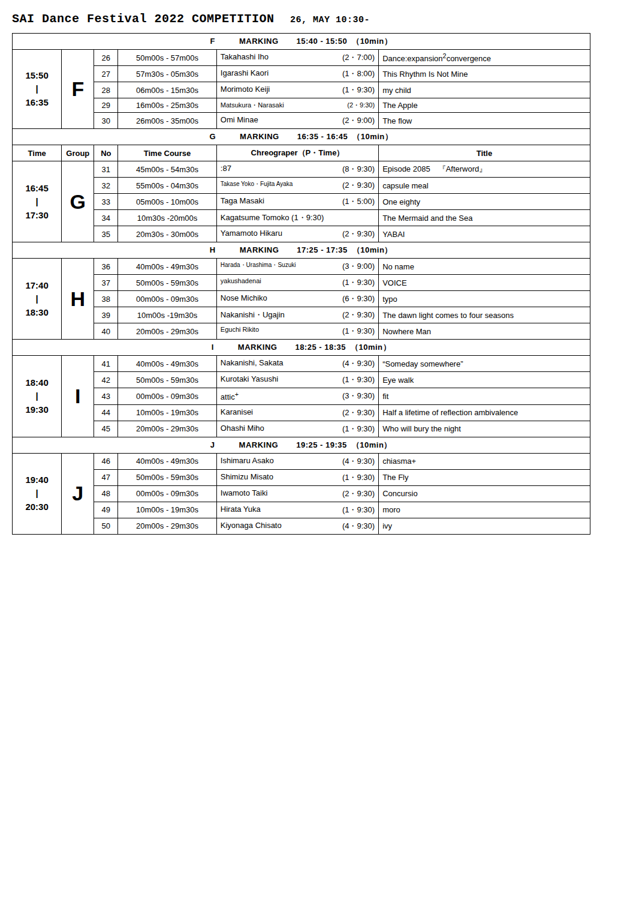SAI Dance Festival 2022 COMPETITION 26, MAY 10:30-
| F MARKING 15:40 - 15:50 （10min） | |
| 15:50 / 16:35 | F | 26 | 50m00s - 57m00s | Takahashi Iho (2・7:00) | Dance:expansion 2 convergence | |
| 27 | 57m30s - 05m30s | Igarashi Kaori (1・8:00) | This Rhythm Is Not Mine | |
| 28 | 06m00s - 15m30s | Morimoto Keiji (1・9:30) | my child | |
| 29 | 16m00s - 25m30s | Matsukura・Narasaki (2・9:30) | The Apple | |
| 30 | 26m00s - 35m00s | Omi Minae (2・9:00) | The flow | |
| G MARKING 16:35 - 16:45 （10min） | |
| Time | Group | No | Time Course | Chreograper（P・Time） | Title | |
| 16:45 / 17:30 | G | 31 | 45m00s - 54m30s | :87 (8・9:30) | Episode 2085 『Afterword』 | |
| 32 | 55m00s - 04m30s | Takase Yoko・Fujita Ayaka (2・9:30) | capsule meal | |
| 33 | 05m00s - 10m00s | Taga Masaki (1・5:00) | One eighty | |
| 34 | 10m30s -20m00s | Kagatsume Tomoko (1・9:30) | The Mermaid and the Sea | |
| 35 | 20m30s - 30m00s | Yamamoto Hikaru (2・9:30) | YABAI | |
| H MARKING 17:25 - 17:35 （10min） | |
| 17:40 / 18:30 | H | 36 | 40m00s - 49m30s | Harada・Urashima・Suzuki (3・9:00) | No name | |
| 37 | 50m00s - 59m30s | yakushadenai (1・9:30) | VOICE | |
| 38 | 00m00s - 09m30s | Nose Michiko (6・9:30) | typo | |
| 39 | 10m00s -19m30s | Nakanishi・Ugajin (2・9:30) | The dawn light comes to four seasons | |
| 40 | 20m00s - 29m30s | Eguchi Rikito (1・9:30) | Nowhere Man | |
| I MARKING 18:25 - 18:35 （10min） | |
| 18:40 / 19:30 | I | 41 | 40m00s - 49m30s | Nakanishi, Sakata (4・9:30) | “Someday somewhere” | |
| 42 | 50m00s - 59m30s | Kurotaki Yasushi (1・9:30) | Eye walk | |
| 43 | 00m00s - 09m30s | attic + (3・9:30) | fit | |
| 44 | 10m00s - 19m30s | Karanisei (2・9:30) | Half a lifetime of reflection ambivalence | |
| 45 | 20m00s - 29m30s | Ohashi Miho (1・9:30) | Who will bury the night | |
| J MARKING 19:25 - 19:35 （10min） | |
| 19:40 / 20:30 | J | 46 | 40m00s - 49m30s | Ishimaru Asako (4・9:30) | chiasma+ | |
| 47 | 50m00s - 59m30s | Shimizu Misato (1・9:30) | The Fly | |
| 48 | 00m00s - 09m30s | Iwamoto Taiki (2・9:30) | Concursio | |
| 49 | 10m00s - 19m30s | Hirata Yuka (1・9:30) | moro | |
| 50 | 20m00s - 29m30s | Kiyonaga Chisato (4・9:30) | ivy | |